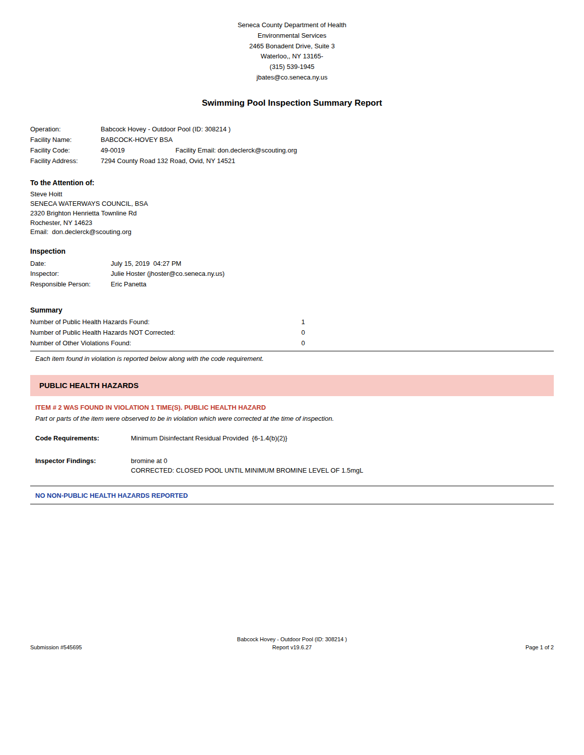Seneca County Department of Health
Environmental Services
2465 Bonadent Drive, Suite 3
Waterloo,, NY 13165-
(315) 539-1945
jbates@co.seneca.ny.us
Swimming Pool Inspection Summary Report
| Operation: | Babcock Hovey - Outdoor Pool (ID: 308214 ) |
| Facility Name: | BABCOCK-HOVEY BSA |
| Facility Code: | 49-0019 | Facility Email: don.declerck@scouting.org | |
| Facility Address: | 7294 County Road 132 Road, Ovid, NY 14521 |
To the Attention of:
Steve Hoitt
SENECA WATERWAYS COUNCIL, BSA
2320 Brighton Henrietta Townline Rd
Rochester, NY 14623
Email: don.declerck@scouting.org
Inspection
| Date: | July 15, 2019 04:27 PM |
| Inspector: | Julie Hoster (jhoster@co.seneca.ny.us) |
| Responsible Person: | Eric Panetta |
Summary
| Number of Public Health Hazards Found: | 1 | |
| Number of Public Health Hazards NOT Corrected: | 0 | |
| Number of Other Violations Found: | 0 | |
Each item found in violation is reported below along with the code requirement.
PUBLIC HEALTH HAZARDS
ITEM # 2 WAS FOUND IN VIOLATION 1 TIME(S). PUBLIC HEALTH HAZARD
Part or parts of the item were observed to be in violation which were corrected at the time of inspection.
| Code Requirements: | Minimum Disinfectant Residual Provided {6-1.4(b)(2)} |
| Inspector Findings: | bromine at 0 CORRECTED: CLOSED POOL UNTIL MINIMUM BROMINE LEVEL OF 1.5mgL |
NO NON-PUBLIC HEALTH HAZARDS REPORTED
Babcock Hovey - Outdoor Pool (ID: 308214 )
Report v19.6.27
Submission #545695
Page 1 of 2